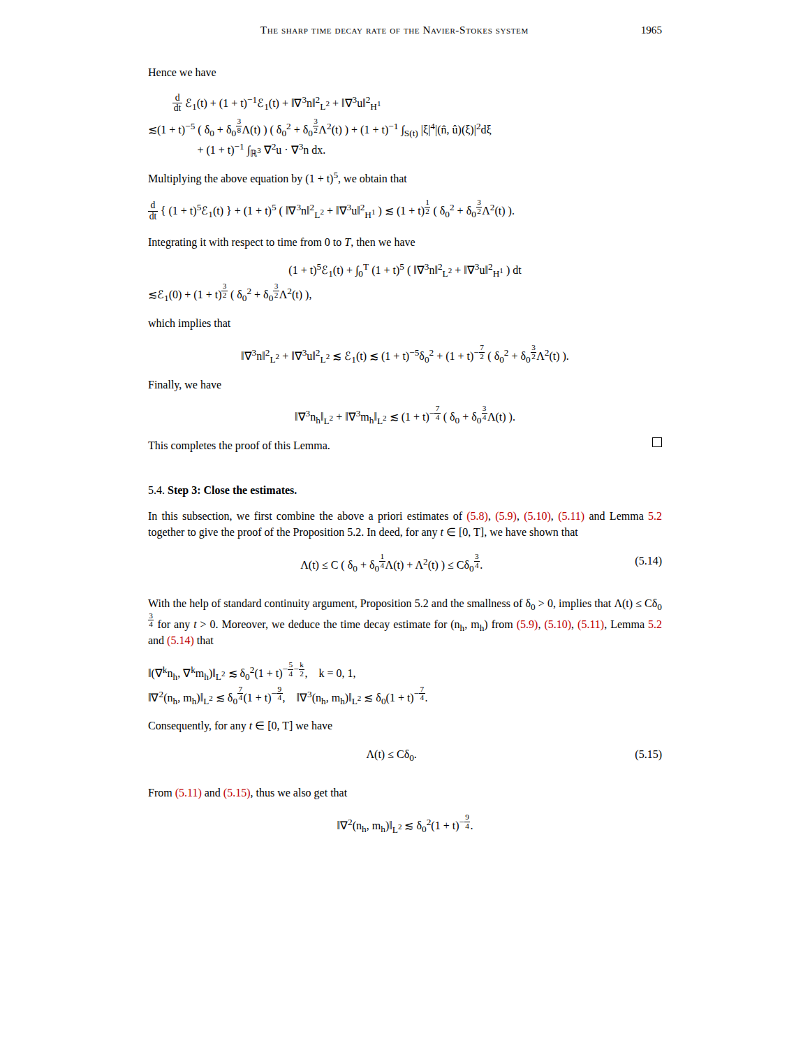The sharp time decay rate of the Navier-Stokes system 1965
Hence we have
ddt ℰ1(t) + (1 + t)−1ℰ1(t) + ‖∇3n‖2L2 + ‖∇3u‖2H1 ≲(1 + t)−5 ( δ0 + δ038Λ(t) ) ( δ02 + δ032Λ2(t) ) + (1 + t)−1 ∫S(t) |ξ|4|(n̂, û)(ξ)|2dξ + (1 + t)−1 ∫ℝ3 ∇2u · ∇3n dx.
Multiplying the above equation by (1 + t)5, we obtain that
ddt { (1 + t)5ℰ1(t) } + (1 + t)5 ( ‖∇3n‖2L2 + ‖∇3u‖2H1 ) ≲ (1 + t)12 ( δ02 + δ032Λ2(t) ).
Integrating it with respect to time from 0 to T, then we have
(1 + t)5ℰ1(t) + ∫0T (1 + t)5 ( ‖∇3n‖2L2 + ‖∇3u‖2H1 ) dt ≲ℰ1(0) + (1 + t)32 ( δ02 + δ032Λ2(t) ),
which implies that
‖∇3n‖2L2 + ‖∇3u‖2L2 ≲ ℰ1(t) ≲ (1 + t)−5δ02 + (1 + t)−72 ( δ02 + δ032Λ2(t) ).
Finally, we have
‖∇3nh‖L2 + ‖∇3mh‖L2 ≲ (1 + t)−74 ( δ0 + δ034Λ(t) ).
This completes the proof of this Lemma.
5.4. Step 3: Close the estimates.
In this subsection, we first combine the above a priori estimates of (5.8), (5.9), (5.10), (5.11) and Lemma 5.2 together to give the proof of the Proposition 5.2. In deed, for any t ∈ [0, T], we have shown that
(5.14) Λ(t) ≤ C ( δ0 + δ014Λ(t) + Λ2(t) ) ≤ Cδ034.
With the help of standard continuity argument, Proposition 5.2 and the smallness of δ0 > 0, implies that Λ(t) ≤ Cδ034 for any t > 0. Moreover, we deduce the time decay estimate for (nh, mh) from (5.9), (5.10), (5.11), Lemma 5.2 and (5.14) that
‖(∇knh, ∇kmh)‖L2 ≲ δ02(1 + t)−54−k 2, k = 0, 1, ‖∇2(nh, mh)‖L2 ≲ δ074(1 + t)−94, ‖∇3(nh, mh)‖L2 ≲ δ0(1 + t)−74.
Consequently, for any t ∈ [0, T] we have
(5.15) Λ(t) ≤ Cδ0.
From (5.11) and (5.15), thus we also get that
‖∇2(nh, mh)‖L2 ≲ δ02(1 + t)−94.